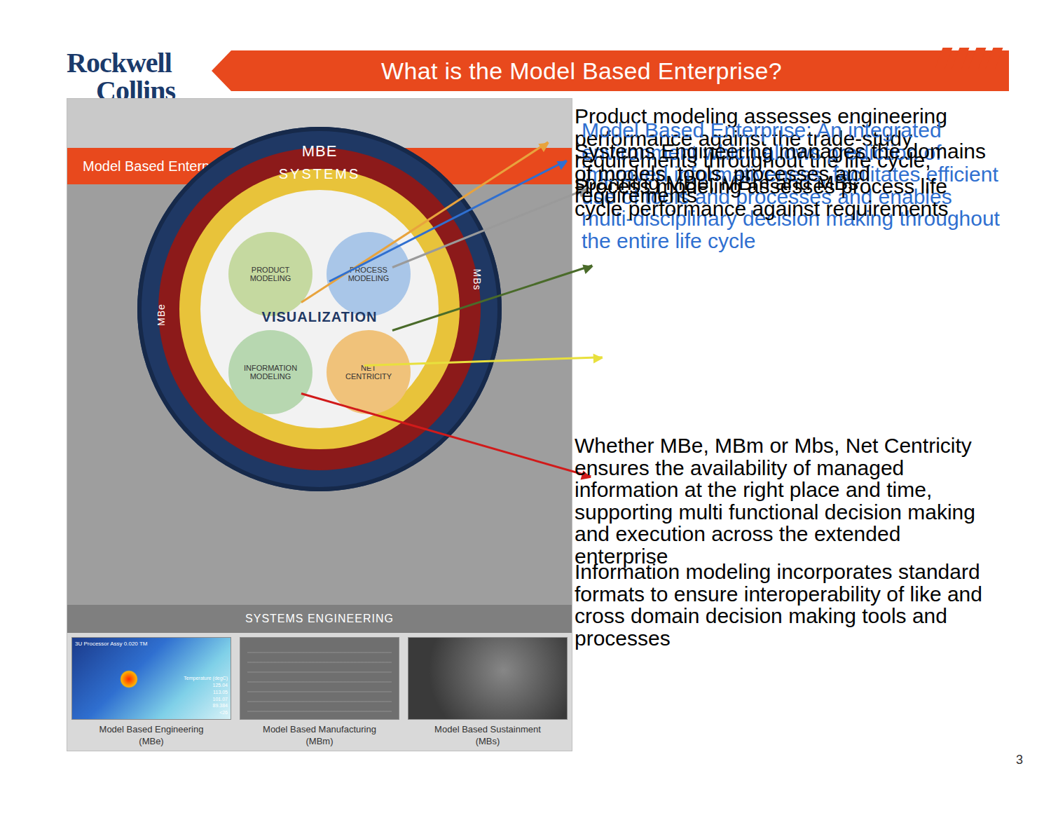Rockwell
Collins
What is the Model Based Enterprise?
Model Based Enterprise (MBE).
MBE
SYSTEMS
ENGINEERING
MBe
MBs
MBm
PRODUCT
MODELING
PROCESS
MODELING
INFORMATION
MODELING
NET
CENTRICITY
VISUALIZATION
SYSTEMS ENGINEERING
3U Processor Assy 0.020 TM
Temperature (degC)
125.04
113.05
101.07
89.384
<26
Model Based Engineering
(MBe)
Model Based Manufacturing
(MBm)
Model Based Sustainment
(MBs)
Product modeling assesses engineering performance against the trade-study requirements throughout the life cycle, spanning MBe, MBm and MBs
Model Based Enterprise: An integrated environment which allows prediction of improved informativeness, facilitates efficient use of tools and processes and enables multi-disciplinary decision making throughout the entire life cycle
Systems Engineering manages the domains of models, tools, processes and requirements
Process modeling assesses process life cycle performance against requirements
Whether MBe, MBm or Mbs, Net Centricity ensures the availability of managed information at the right place and time, supporting multi functional decision making and execution across the extended enterprise
Information modeling incorporates standard formats to ensure interoperability of like and cross domain decision making tools and processes
3